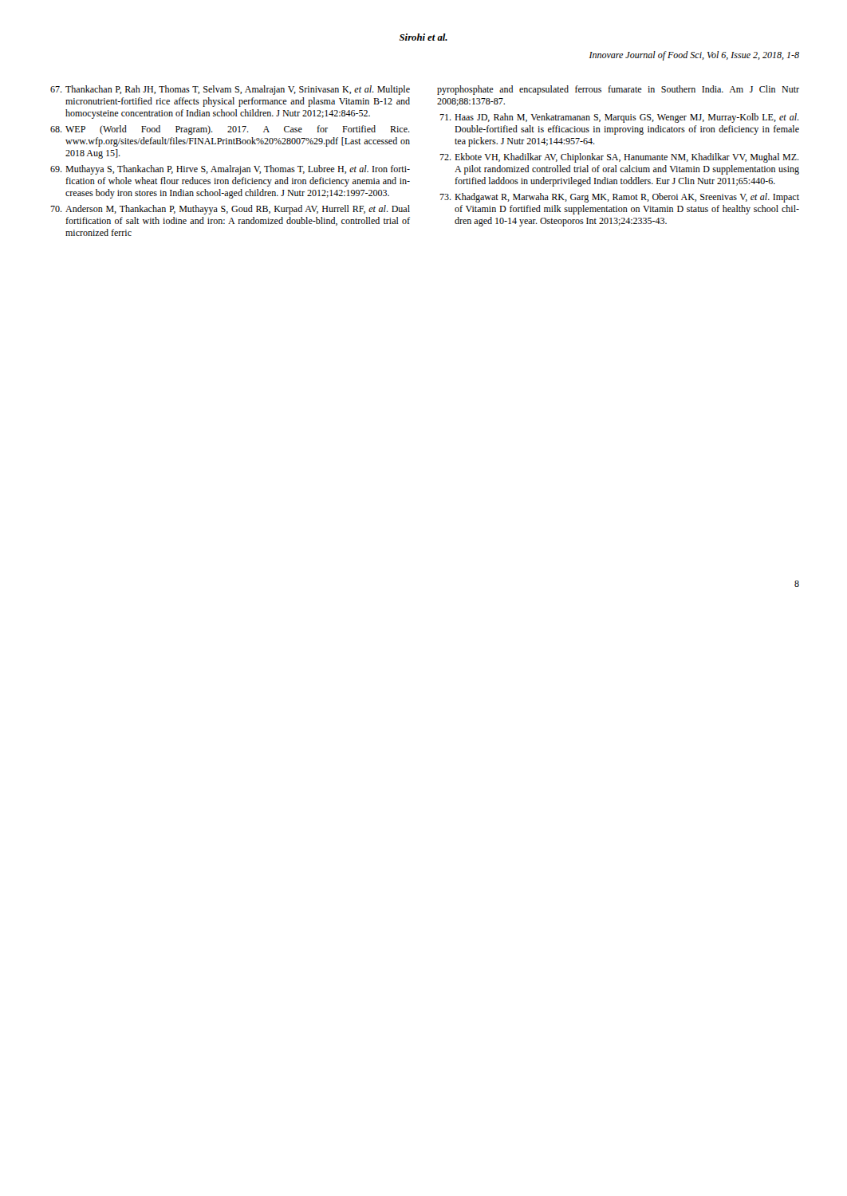Sirohi et al.
Innovare Journal of Food Sci, Vol 6, Issue 2, 2018, 1-8
67. Thankachan P, Rah JH, Thomas T, Selvam S, Amalrajan V, Srinivasan K, et al. Multiple micronutrient-fortified rice affects physical performance and plasma Vitamin B-12 and homocysteine concentration of Indian school children. J Nutr 2012;142:846-52.
68. WEP (World Food Pragram). 2017. A Case for Fortified Rice. www.wfp.org/sites/default/files/FINALPrintBook%20%28007%29.pdf [Last accessed on 2018 Aug 15].
69. Muthayya S, Thankachan P, Hirve S, Amalrajan V, Thomas T, Lubree H, et al. Iron fortification of whole wheat flour reduces iron deficiency and iron deficiency anemia and increases body iron stores in Indian school-aged children. J Nutr 2012;142:1997-2003.
70. Anderson M, Thankachan P, Muthayya S, Goud RB, Kurpad AV, Hurrell RF, et al. Dual fortification of salt with iodine and iron: A randomized double-blind, controlled trial of micronized ferric
pyrophosphate and encapsulated ferrous fumarate in Southern India. Am J Clin Nutr 2008;88:1378-87.
71. Haas JD, Rahn M, Venkatramanan S, Marquis GS, Wenger MJ, Murray-Kolb LE, et al. Double-fortified salt is efficacious in improving indicators of iron deficiency in female tea pickers. J Nutr 2014;144:957-64.
72. Ekbote VH, Khadilkar AV, Chiplonkar SA, Hanumante NM, Khadilkar VV, Mughal MZ. A pilot randomized controlled trial of oral calcium and Vitamin D supplementation using fortified laddoos in underprivileged Indian toddlers. Eur J Clin Nutr 2011;65:440-6.
73. Khadgawat R, Marwaha RK, Garg MK, Ramot R, Oberoi AK, Sreenivas V, et al. Impact of Vitamin D fortified milk supplementation on Vitamin D status of healthy school children aged 10-14 year. Osteoporos Int 2013;24:2335-43.
8